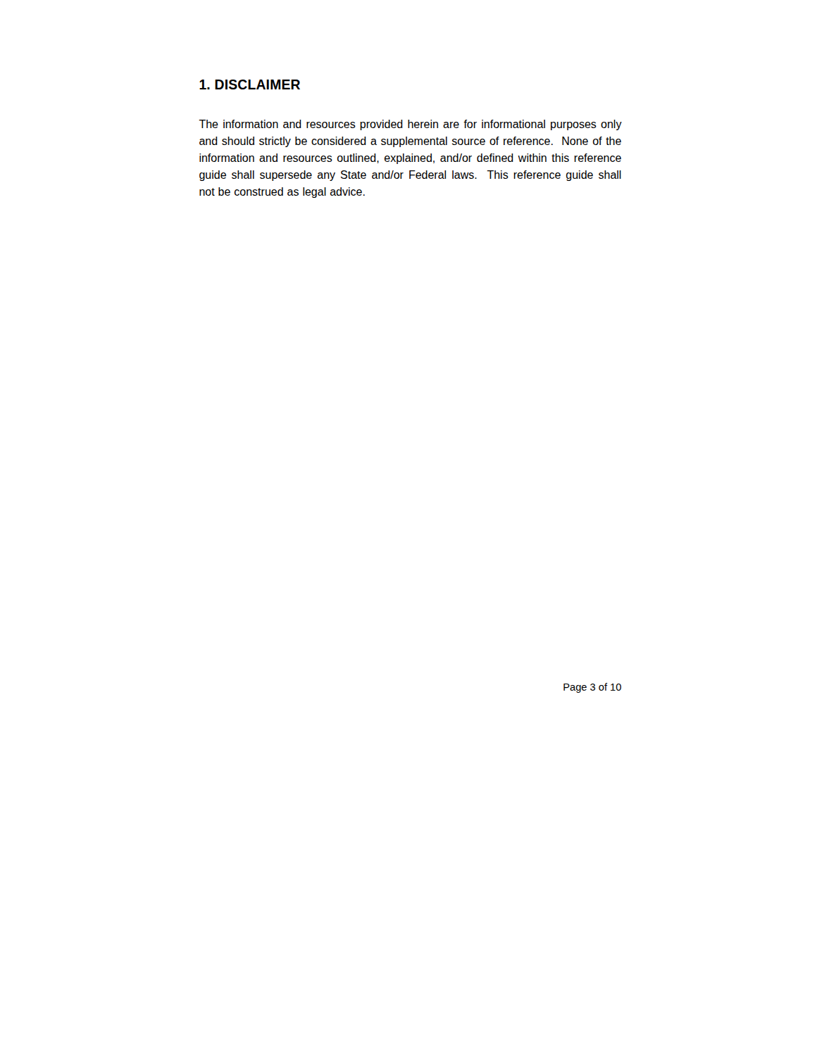1. DISCLAIMER
The information and resources provided herein are for informational purposes only and should strictly be considered a supplemental source of reference. None of the information and resources outlined, explained, and/or defined within this reference guide shall supersede any State and/or Federal laws. This reference guide shall not be construed as legal advice.
Page 3 of 10